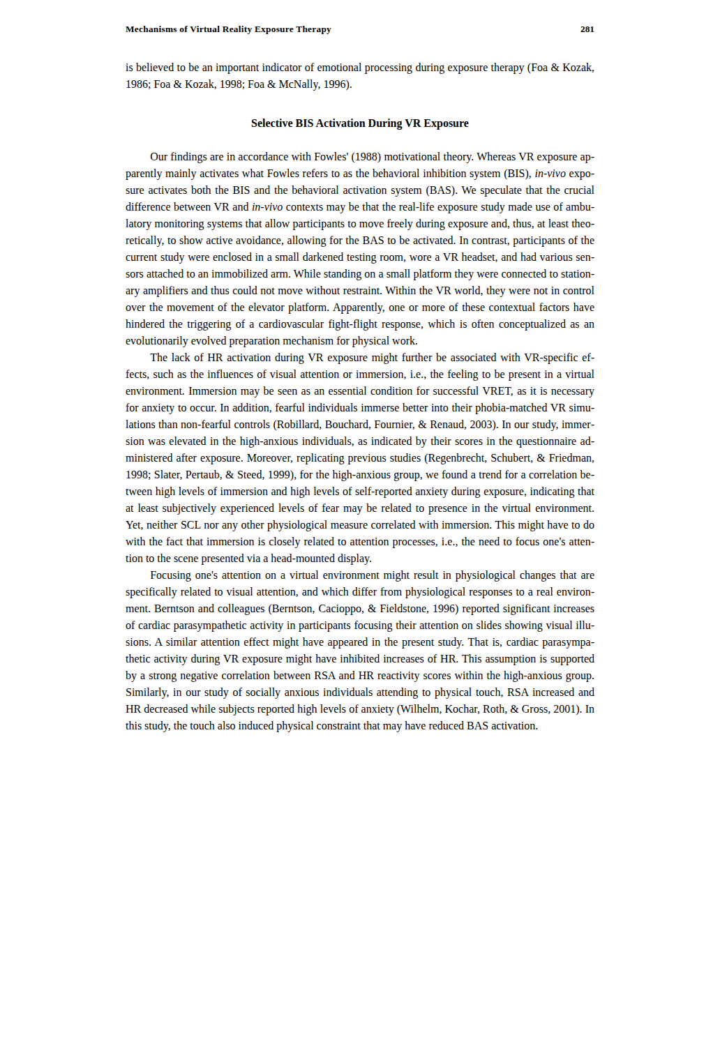Mechanisms of Virtual Reality Exposure Therapy 281
is believed to be an important indicator of emotional processing during exposure therapy (Foa & Kozak, 1986; Foa & Kozak, 1998; Foa & McNally, 1996).
Selective BIS Activation During VR Exposure
Our findings are in accordance with Fowles' (1988) motivational theory. Whereas VR exposure apparently mainly activates what Fowles refers to as the behavioral inhibition system (BIS), in-vivo exposure activates both the BIS and the behavioral activation system (BAS). We speculate that the crucial difference between VR and in-vivo contexts may be that the real-life exposure study made use of ambulatory monitoring systems that allow participants to move freely during exposure and, thus, at least theoretically, to show active avoidance, allowing for the BAS to be activated. In contrast, participants of the current study were enclosed in a small darkened testing room, wore a VR headset, and had various sensors attached to an immobilized arm. While standing on a small platform they were connected to stationary amplifiers and thus could not move without restraint. Within the VR world, they were not in control over the movement of the elevator platform. Apparently, one or more of these contextual factors have hindered the triggering of a cardiovascular fight-flight response, which is often conceptualized as an evolutionarily evolved preparation mechanism for physical work.
The lack of HR activation during VR exposure might further be associated with VR-specific effects, such as the influences of visual attention or immersion, i.e., the feeling to be present in a virtual environment. Immersion may be seen as an essential condition for successful VRET, as it is necessary for anxiety to occur. In addition, fearful individuals immerse better into their phobia-matched VR simulations than non-fearful controls (Robillard, Bouchard, Fournier, & Renaud, 2003). In our study, immersion was elevated in the high-anxious individuals, as indicated by their scores in the questionnaire administered after exposure. Moreover, replicating previous studies (Regenbrecht, Schubert, & Friedman, 1998; Slater, Pertaub, & Steed, 1999), for the high-anxious group, we found a trend for a correlation between high levels of immersion and high levels of self-reported anxiety during exposure, indicating that at least subjectively experienced levels of fear may be related to presence in the virtual environment. Yet, neither SCL nor any other physiological measure correlated with immersion. This might have to do with the fact that immersion is closely related to attention processes, i.e., the need to focus one's attention to the scene presented via a head-mounted display.
Focusing one's attention on a virtual environment might result in physiological changes that are specifically related to visual attention, and which differ from physiological responses to a real environment. Berntson and colleagues (Berntson, Cacioppo, & Fieldstone, 1996) reported significant increases of cardiac parasympathetic activity in participants focusing their attention on slides showing visual illusions. A similar attention effect might have appeared in the present study. That is, cardiac parasympathetic activity during VR exposure might have inhibited increases of HR. This assumption is supported by a strong negative correlation between RSA and HR reactivity scores within the high-anxious group. Similarly, in our study of socially anxious individuals attending to physical touch, RSA increased and HR decreased while subjects reported high levels of anxiety (Wilhelm, Kochar, Roth, & Gross, 2001). In this study, the touch also induced physical constraint that may have reduced BAS activation.